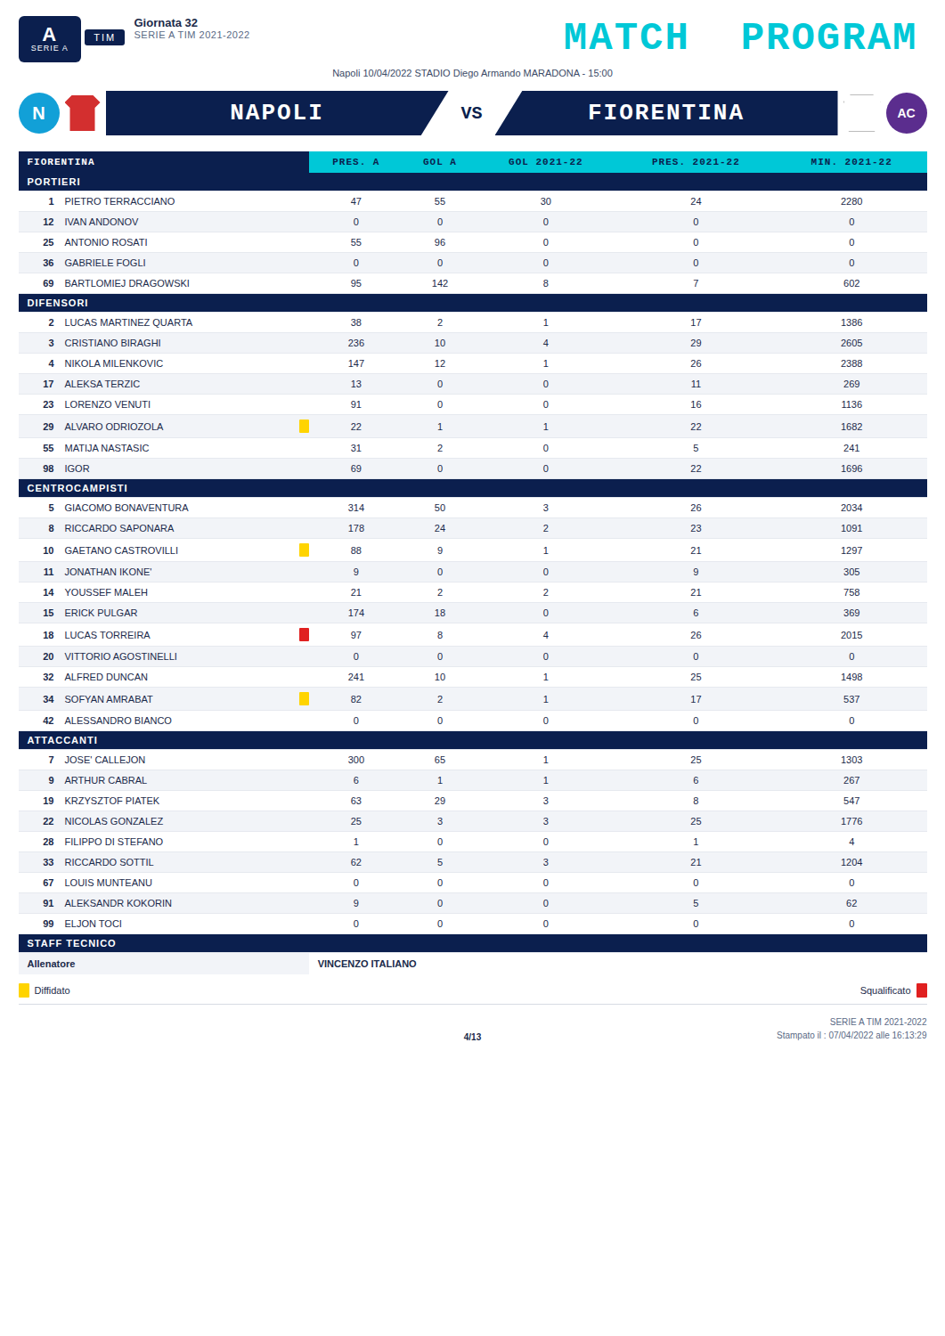A
SERIE A
TIM
Giornata 32
SERIE A TIM 2021-2022
MATCH PROGRAM
Napoli 10/04/2022 STADIO Diego Armando MARADONA - 15:00
N
NAPOLI
VS
FIORENTINA
AC
| FIORENTINA | PRES. A | GOL A | GOL 2021-22 | PRES. 2021-22 | MIN. 2021-22 |
| --- | --- | --- | --- | --- | --- |
| PORTIERI |
| 1 | PIETRO TERRACCIANO | | 47 | 55 | 30 | 24 | 2280 |
| 12 | IVAN ANDONOV | | 0 | 0 | 0 | 0 | 0 |
| 25 | ANTONIO ROSATI | | 55 | 96 | 0 | 0 | 0 |
| 36 | GABRIELE FOGLI | | 0 | 0 | 0 | 0 | 0 |
| 69 | BARTLOMIEJ DRAGOWSKI | | 95 | 142 | 8 | 7 | 602 |
| DIFENSORI |
| 2 | LUCAS MARTINEZ QUARTA | | 38 | 2 | 1 | 17 | 1386 |
| 3 | CRISTIANO BIRAGHI | | 236 | 10 | 4 | 29 | 2605 |
| 4 | NIKOLA MILENKOVIC | | 147 | 12 | 1 | 26 | 2388 |
| 17 | ALEKSA TERZIC | | 13 | 0 | 0 | 11 | 269 |
| 23 | LORENZO VENUTI | | 91 | 0 | 0 | 16 | 1136 |
| 29 | ALVARO ODRIOZOLA | | 22 | 1 | 1 | 22 | 1682 |
| 55 | MATIJA NASTASIC | | 31 | 2 | 0 | 5 | 241 |
| 98 | IGOR | | 69 | 0 | 0 | 22 | 1696 |
| CENTROCAMPISTI |
| 5 | GIACOMO BONAVENTURA | | 314 | 50 | 3 | 26 | 2034 |
| 8 | RICCARDO SAPONARA | | 178 | 24 | 2 | 23 | 1091 |
| 10 | GAETANO CASTROVILLI | | 88 | 9 | 1 | 21 | 1297 |
| 11 | JONATHAN IKONE' | | 9 | 0 | 0 | 9 | 305 |
| 14 | YOUSSEF MALEH | | 21 | 2 | 2 | 21 | 758 |
| 15 | ERICK PULGAR | | 174 | 18 | 0 | 6 | 369 |
| 18 | LUCAS TORREIRA | | 97 | 8 | 4 | 26 | 2015 |
| 20 | VITTORIO AGOSTINELLI | | 0 | 0 | 0 | 0 | 0 |
| 32 | ALFRED DUNCAN | | 241 | 10 | 1 | 25 | 1498 |
| 34 | SOFYAN AMRABAT | | 82 | 2 | 1 | 17 | 537 |
| 42 | ALESSANDRO BIANCO | | 0 | 0 | 0 | 0 | 0 |
| ATTACCANTI |
| 7 | JOSE' CALLEJON | | 300 | 65 | 1 | 25 | 1303 |
| 9 | ARTHUR CABRAL | | 6 | 1 | 1 | 6 | 267 |
| 19 | KRZYSZTOF PIATEK | | 63 | 29 | 3 | 8 | 547 |
| 22 | NICOLAS GONZALEZ | | 25 | 3 | 3 | 25 | 1776 |
| 28 | FILIPPO DI STEFANO | | 1 | 0 | 0 | 1 | 4 |
| 33 | RICCARDO SOTTIL | | 62 | 5 | 3 | 21 | 1204 |
| 67 | LOUIS MUNTEANU | | 0 | 0 | 0 | 0 | 0 |
| 91 | ALEKSANDR KOKORIN | | 9 | 0 | 0 | 5 | 62 |
| 99 | ELJON TOCI | | 0 | 0 | 0 | 0 | 0 |
| STAFF TECNICO |
| Allenatore | VINCENZO ITALIANO |
Diffidato
Squalificato
4/13
SERIE A TIM 2021-2022
Stampato il : 07/04/2022 alle 16:13:29